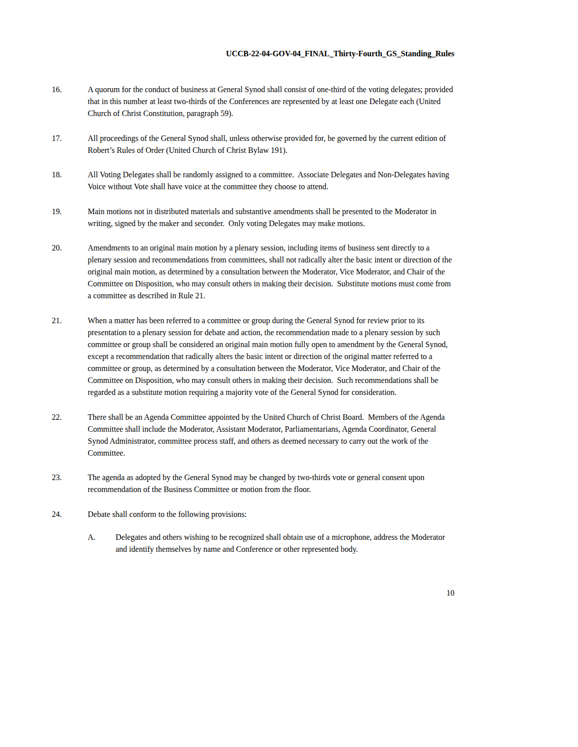UCCB-22-04-GOV-04_FINAL_Thirty-Fourth_GS_Standing_Rules
16. A quorum for the conduct of business at General Synod shall consist of one-third of the voting delegates; provided that in this number at least two-thirds of the Conferences are represented by at least one Delegate each (United Church of Christ Constitution, paragraph 59).
17. All proceedings of the General Synod shall, unless otherwise provided for, be governed by the current edition of Robert’s Rules of Order (United Church of Christ Bylaw 191).
18. All Voting Delegates shall be randomly assigned to a committee. Associate Delegates and Non-Delegates having Voice without Vote shall have voice at the committee they choose to attend.
19. Main motions not in distributed materials and substantive amendments shall be presented to the Moderator in writing, signed by the maker and seconder. Only voting Delegates may make motions.
20. Amendments to an original main motion by a plenary session, including items of business sent directly to a plenary session and recommendations from committees, shall not radically alter the basic intent or direction of the original main motion, as determined by a consultation between the Moderator, Vice Moderator, and Chair of the Committee on Disposition, who may consult others in making their decision. Substitute motions must come from a committee as described in Rule 21.
21. When a matter has been referred to a committee or group during the General Synod for review prior to its presentation to a plenary session for debate and action, the recommendation made to a plenary session by such committee or group shall be considered an original main motion fully open to amendment by the General Synod, except a recommendation that radically alters the basic intent or direction of the original matter referred to a committee or group, as determined by a consultation between the Moderator, Vice Moderator, and Chair of the Committee on Disposition, who may consult others in making their decision. Such recommendations shall be regarded as a substitute motion requiring a majority vote of the General Synod for consideration.
22. There shall be an Agenda Committee appointed by the United Church of Christ Board. Members of the Agenda Committee shall include the Moderator, Assistant Moderator, Parliamentarians, Agenda Coordinator, General Synod Administrator, committee process staff, and others as deemed necessary to carry out the work of the Committee.
23. The agenda as adopted by the General Synod may be changed by two-thirds vote or general consent upon recommendation of the Business Committee or motion from the floor.
24. Debate shall conform to the following provisions:
A. Delegates and others wishing to be recognized shall obtain use of a microphone, address the Moderator and identify themselves by name and Conference or other represented body.
10